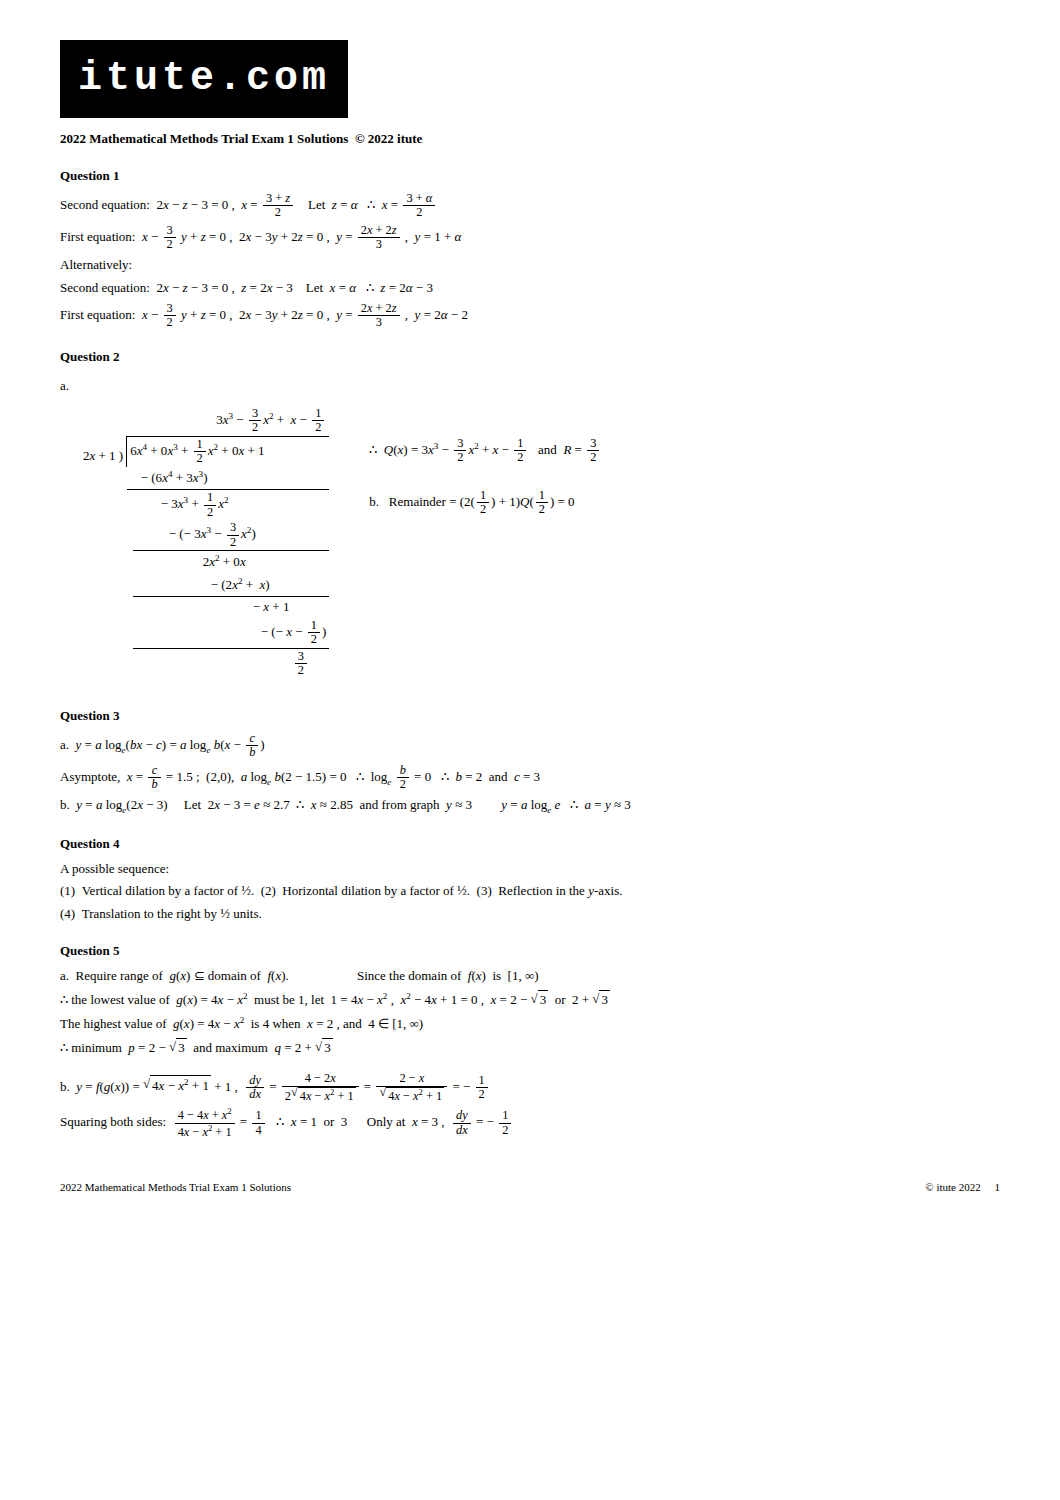itute.com
2022 Mathematical Methods Trial Exam 1 Solutions © 2022 itute
Question 1
Second equation: 2x − z − 3 = 0 , x = 3 + z 2 Let z = α ∴ x = 3 + α 2
First equation: x − 32 y + z = 0 , 2x − 3y + 2z = 0 , y = 2x + 2z 3 , y = 1 + α
Alternatively:
Second equation: 2x − z − 3 = 0 , z = 2x − 3 Let x = α ∴ z = 2α − 3
First equation: x − 32 y + z = 0 , 2x − 3y + 2z = 0 , y = 2x + 2z 3 , y = 2α − 2
Question 2
a.
| | | 3 x 3 − 3 2 x 2 + x − 1 2 |
| 2 x + 1 ) | 6 x 4 + 0 x 3 + 1 2 x 2 + 0 x + 1 |
| | − (6 x 4 + 3 x 3 ) |
| | | − 3 x 3 + 1 2 x 2 |
| | | − (− 3 x 3 − 3 2 x 2 ) |
| | | 2 x 2 + 0 x |
| | | − (2 x 2 + x ) |
| | | − x + 1 |
| | | − (− x − 1 2 ) |
| | | 3 2 |
∴ Q(x) = 3x3 − 32 x2 + x − 12 and R = 32
b. Remainder = (2(12) + 1)Q(12) = 0
Question 3
a. y = a loge(bx − c) = a loge b(x − cb)
Asymptote, x = cb = 1.5 ; (2,0), a loge b(2 − 1.5) = 0 ∴ loge b 2 = 0 ∴ b = 2 and c = 3
b. y = a loge(2x − 3) Let 2x − 3 = e ≈ 2.7 ∴ x ≈ 2.85 and from graph y ≈ 3 y = a loge e ∴ a = y ≈ 3
Question 4
A possible sequence:
(1) Vertical dilation by a factor of ½. (2) Horizontal dilation by a factor of ½. (3) Reflection in the y-axis.
(4) Translation to the right by ½ units.
Question 5
a. Require range of g(x) ⊆ domain of f(x). Since the domain of f(x) is [1, ∞)
∴ the lowest value of g(x) = 4x − x2 must be 1, let 1 = 4x − x2 , x2 − 4x + 1 = 0 , x = 2 − 3 or 2 + 3
The highest value of g(x) = 4x − x2 is 4 when x = 2 , and 4 ∈ [1, ∞)
∴ minimum p = 2 − 3 and maximum q = 2 + 3
b. y = f(g(x)) = 4x − x2 + 1 + 1 , dy dx = 4 − 2x 24x − x2 + 1 = 2 − x 4x − x2 + 1 = − 12
Squaring both sides: 4 − 4x + x24x − x2 + 1 = 14 ∴ x = 1 or 3 Only at x = 3 , dy dx = − 12
2022 Mathematical Methods Trial Exam 1 Solutions © itute 2022 1